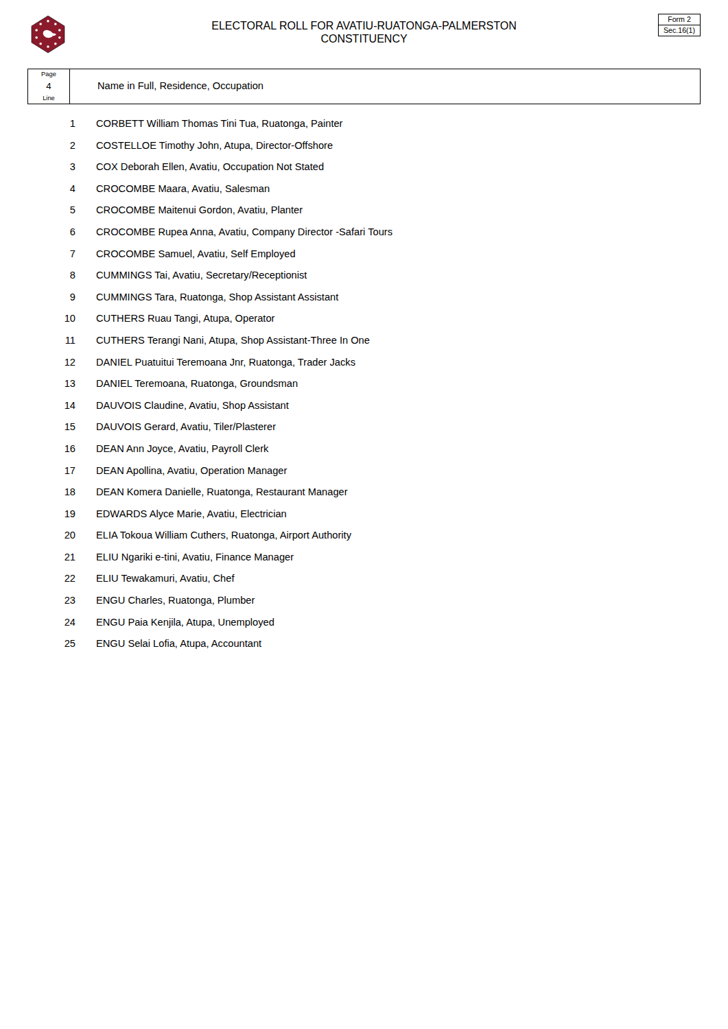ELECTORAL ROLL FOR AVATIU-RUATONGA-PALMERSTON
CONSTITUENCY
Form 2
Sec.16(1)
Page
4
Line
Name in Full, Residence, Occupation
1
CORBETT William Thomas Tini Tua, Ruatonga, Painter
2
COSTELLOE Timothy John, Atupa, Director-Offshore
3
COX Deborah Ellen, Avatiu, Occupation Not Stated
4
CROCOMBE Maara, Avatiu, Salesman
5
CROCOMBE Maitenui Gordon, Avatiu, Planter
6
CROCOMBE Rupea Anna, Avatiu, Company Director -Safari Tours
7
CROCOMBE Samuel, Avatiu, Self Employed
8
CUMMINGS Tai, Avatiu, Secretary/Receptionist
9
CUMMINGS Tara, Ruatonga, Shop Assistant Assistant
10
CUTHERS Ruau Tangi, Atupa, Operator
11
CUTHERS Terangi Nani, Atupa, Shop Assistant-Three In One
12
DANIEL Puatuitui Teremoana Jnr, Ruatonga, Trader Jacks
13
DANIEL Teremoana, Ruatonga, Groundsman
14
DAUVOIS Claudine, Avatiu, Shop Assistant
15
DAUVOIS Gerard, Avatiu, Tiler/Plasterer
16
DEAN Ann Joyce, Avatiu, Payroll Clerk
17
DEAN Apollina, Avatiu, Operation Manager
18
DEAN Komera Danielle, Ruatonga, Restaurant Manager
19
EDWARDS Alyce Marie, Avatiu, Electrician
20
ELIA Tokoua William Cuthers, Ruatonga, Airport Authority
21
ELIU Ngariki e-tini, Avatiu, Finance Manager
22
ELIU Tewakamuri, Avatiu, Chef
23
ENGU Charles, Ruatonga, Plumber
24
ENGU Paia Kenjila, Atupa, Unemployed
25
ENGU Selai Lofia, Atupa, Accountant